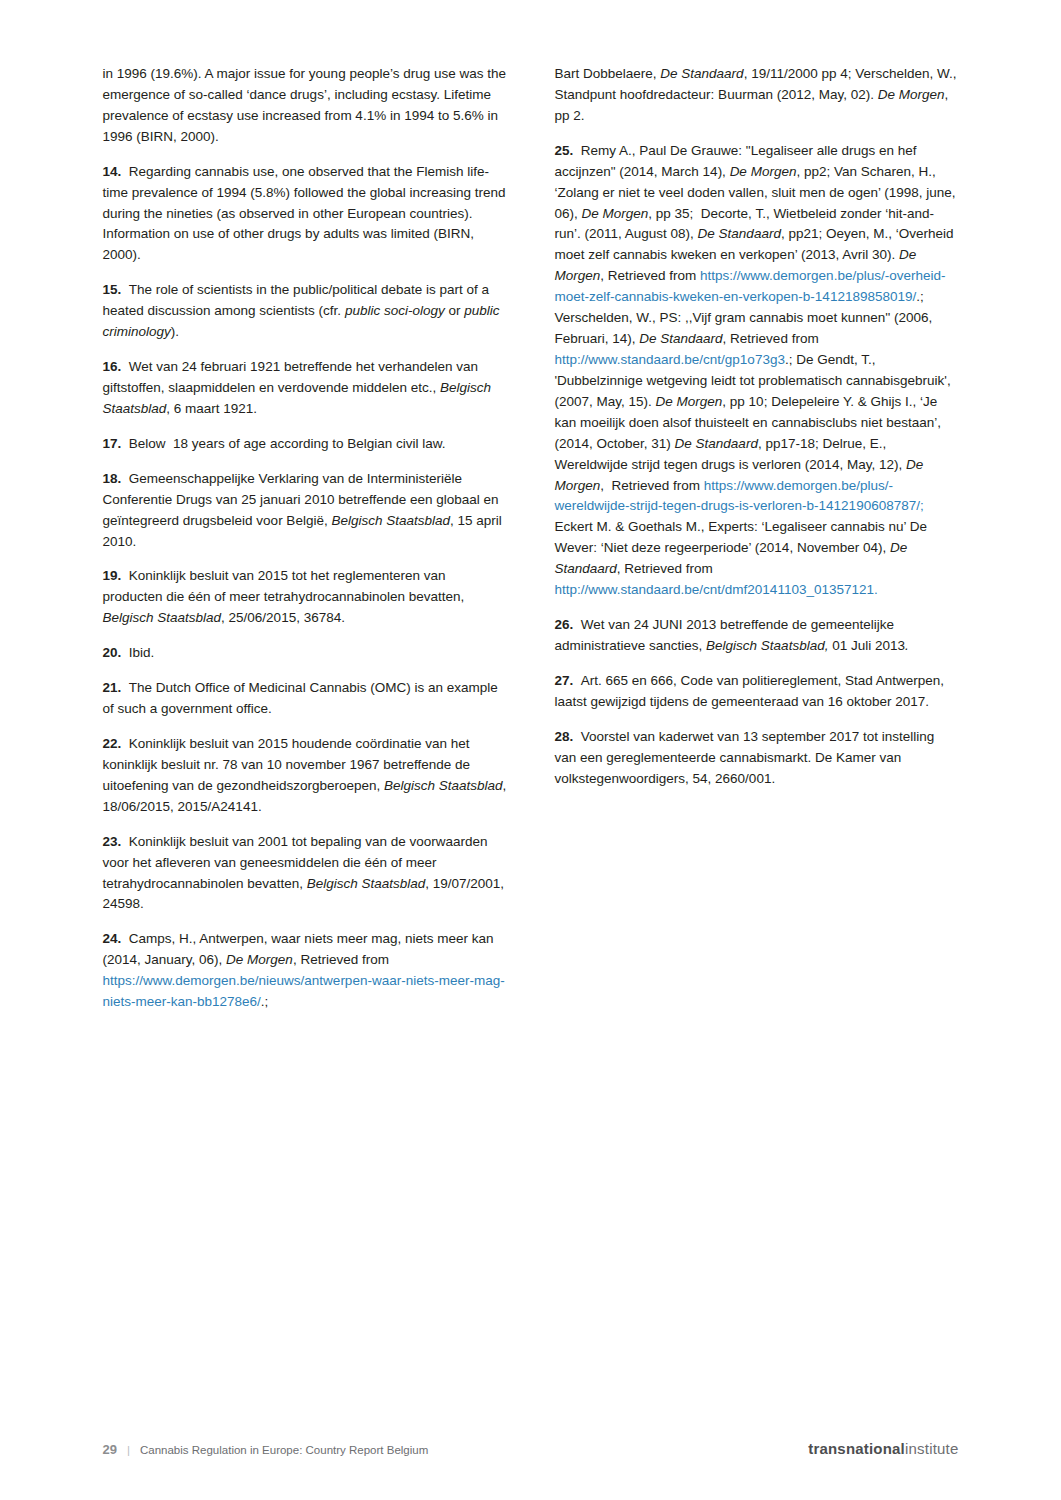in 1996 (19.6%). A major issue for young people’s drug use was the emergence of so-called ‘dance drugs’, including ecstasy. Lifetime prevalence of ecstasy use increased from 4.1% in 1994 to 5.6% in 1996 (BIRN, 2000).
14. Regarding cannabis use, one observed that the Flemish life-time prevalence of 1994 (5.8%) followed the global increasing trend during the nineties (as observed in other European countries). Information on use of other drugs by adults was limited (BIRN, 2000).
15. The role of scientists in the public/political debate is part of a heated discussion among scientists (cfr. public soci-ology or public criminology).
16. Wet van 24 februari 1921 betreffende het verhandelen van giftstoffen, slaapmiddelen en verdovende middelen etc., Belgisch Staatsblad, 6 maart 1921.
17. Below 18 years of age according to Belgian civil law.
18. Gemeenschappelijke Verklaring van de Interministeriële Conferentie Drugs van 25 januari 2010 betreffende een globaal en geïntegreerd drugsbeleid voor België, Belgisch Staatsblad, 15 april 2010.
19. Koninklijk besluit van 2015 tot het reglementeren van producten die één of meer tetrahydrocannabinolen bevatten, Belgisch Staatsblad, 25/06/2015, 36784.
20. Ibid.
21. The Dutch Office of Medicinal Cannabis (OMC) is an example of such a government office.
22. Koninklijk besluit van 2015 houdende coördinatie van het koninklijk besluit nr. 78 van 10 november 1967 betreffende de uitoefening van de gezondheidszorgberoepen, Belgisch Staatsblad, 18/06/2015, 2015/A24141.
23. Koninklijk besluit van 2001 tot bepaling van de voorwaarden voor het afleveren van geneesmiddelen die één of meer tetrahydrocannabinolen bevatten, Belgisch Staatsblad, 19/07/2001, 24598.
24. Camps, H., Antwerpen, waar niets meer mag, niets meer kan (2014, January, 06), De Morgen, Retrieved from https://www.demorgen.be/nieuws/antwerpen-waar-niets-meer-mag-niets-meer-kan-bb1278e6/.;
Bart Dobbelaere, De Standaard, 19/11/2000 pp 4; Verschelden, W., Standpunt hoofdredacteur: Buurman (2012, May, 02). De Morgen, pp 2.
25. Remy A., Paul De Grauwe: "Legaliseer alle drugs en hef accijnzen" (2014, March 14), De Morgen, pp2; Van Scharen, H., ‘Zolang er niet te veel doden vallen, sluit men de ogen’ (1998, june, 06), De Morgen, pp 35; Decorte, T., Wietbeleid zonder ‘hit-and-run’. (2011, August 08), De Standaard, pp21; Oeyen, M., ‘Overheid moet zelf cannabis kweken en verkopen’ (2013, Avril 30). De Morgen, Retrieved from https://www.demorgen.be/plus/-overheid-moet-zelf-cannabis-kweken-en-verkopen-b-1412189858019/.; Verschelden, W., PS: ,,Vijf gram cannabis moet kunnen'' (2006, Februari, 14), De Standaard, Retrieved from http://www.standaard.be/cnt/gp1o73g3.; De Gendt, T., 'Dubbelzinnige wetgeving leidt tot problematisch cannabisgebruik', (2007, May, 15). De Morgen, pp 10; Delepeleire Y. & Ghijs I., ‘Je kan moeilijk doen alsof thuisteelt en cannabisclubs niet bestaan’, (2014, October, 31) De Standaard, pp17-18; Delrue, E., Wereldwijde strijd tegen drugs is verloren (2014, May, 12), De Morgen, Retrieved from https://www.demorgen.be/plus/-wereldwijde-strijd-tegen-drugs-is-verloren-b-1412190608787/; Eckert M. & Goethals M., Experts: ‘Legaliseer cannabis nu’ De Wever: ‘Niet deze regeerperiode’ (2014, November 04), De Standaard, Retrieved from http://www.standaard.be/cnt/dmf20141103_01357121.
26. Wet van 24 JUNI 2013 betreffende de gemeentelijke administratieve sancties, Belgisch Staatsblad, 01 Juli 2013.
27. Art. 665 en 666, Code van politiereglement, Stad Antwerpen, laatst gewijzigd tijdens de gemeenteraad van 16 oktober 2017.
28. Voorstel van kaderwet van 13 september 2017 tot instelling van een gereglementeerde cannabismarkt. De Kamer van volkstegenwoordigers, 54, 2660/001.
29 | Cannabis Regulation in Europe: Country Report Belgium
transnationalinstitute